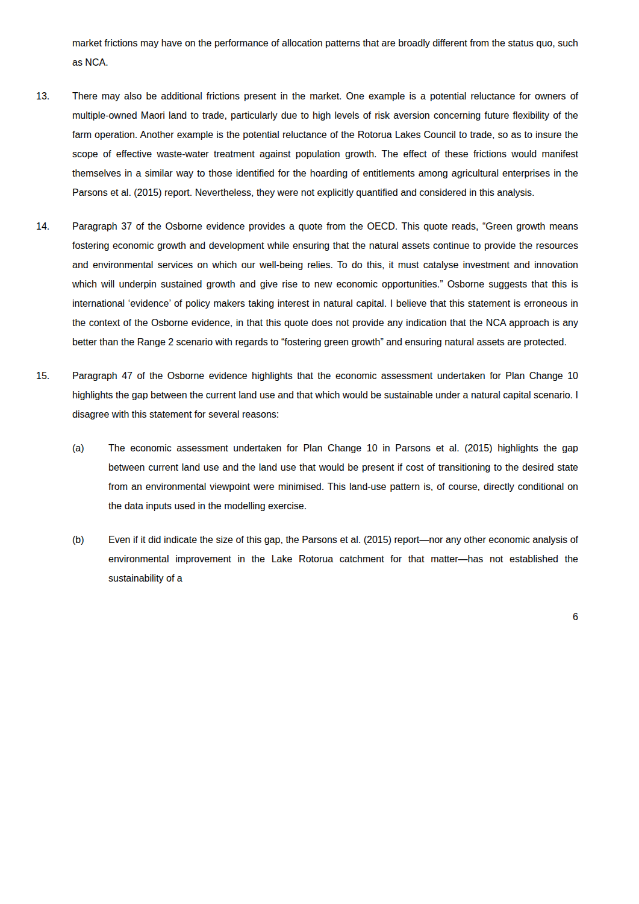market frictions may have on the performance of allocation patterns that are broadly different from the status quo, such as NCA.
There may also be additional frictions present in the market. One example is a potential reluctance for owners of multiple-owned Maori land to trade, particularly due to high levels of risk aversion concerning future flexibility of the farm operation. Another example is the potential reluctance of the Rotorua Lakes Council to trade, so as to insure the scope of effective waste-water treatment against population growth. The effect of these frictions would manifest themselves in a similar way to those identified for the hoarding of entitlements among agricultural enterprises in the Parsons et al. (2015) report. Nevertheless, they were not explicitly quantified and considered in this analysis.
Paragraph 37 of the Osborne evidence provides a quote from the OECD. This quote reads, “Green growth means fostering economic growth and development while ensuring that the natural assets continue to provide the resources and environmental services on which our well-being relies. To do this, it must catalyse investment and innovation which will underpin sustained growth and give rise to new economic opportunities.” Osborne suggests that this is international ‘evidence’ of policy makers taking interest in natural capital. I believe that this statement is erroneous in the context of the Osborne evidence, in that this quote does not provide any indication that the NCA approach is any better than the Range 2 scenario with regards to “fostering green growth” and ensuring natural assets are protected.
Paragraph 47 of the Osborne evidence highlights that the economic assessment undertaken for Plan Change 10 highlights the gap between the current land use and that which would be sustainable under a natural capital scenario. I disagree with this statement for several reasons:
The economic assessment undertaken for Plan Change 10 in Parsons et al. (2015) highlights the gap between current land use and the land use that would be present if cost of transitioning to the desired state from an environmental viewpoint were minimised. This land-use pattern is, of course, directly conditional on the data inputs used in the modelling exercise.
Even if it did indicate the size of this gap, the Parsons et al. (2015) report—nor any other economic analysis of environmental improvement in the Lake Rotorua catchment for that matter—has not established the sustainability of a
6